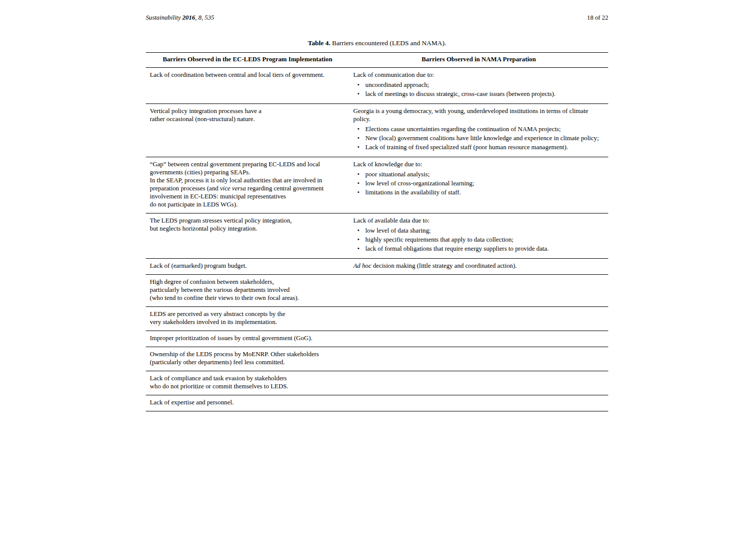Sustainability 2016, 8, 535
18 of 22
Table 4. Barriers encountered (LEDS and NAMA).
| Barriers Observed in the EC-LEDS Program Implementation | Barriers Observed in NAMA Preparation |
| --- | --- |
| Lack of coordination between central and local tiers of government. | Lack of communication due to: uncoordinated approach; lack of meetings to discuss strategic, cross-case issues (between projects). |
| Vertical policy integration processes have a rather occasional (non-structural) nature. | Georgia is a young democracy, with young, underdeveloped institutions in terms of climate policy. Elections cause uncertainties regarding the continuation of NAMA projects; New (local) government coalitions have little knowledge and experience in climate policy; Lack of training of fixed specialized staff (poor human resource management). |
| “Gap” between central government preparing EC-LEDS and local governments (cities) preparing SEAPs. In the SEAP, process it is only local authorities that are involved in preparation processes (and vice versa regarding central government involvement in EC-LEDS: municipal representatives do not participate in LEDS WGs). | Lack of knowledge due to: poor situational analysis; low level of cross-organizational learning; limitations in the availability of staff. |
| The LEDS program stresses vertical policy integration, but neglects horizontal policy integration. | Lack of available data due to: low level of data sharing; highly specific requirements that apply to data collection; lack of formal obligations that require energy suppliers to provide data. |
| Lack of (earmarked) program budget. | Ad hoc decision making (little strategy and coordinated action). |
| High degree of confusion between stakeholders, particularly between the various departments involved (who tend to confine their views to their own focal areas). | |
| LEDS are perceived as very abstract concepts by the very stakeholders involved in its implementation. | |
| Improper prioritization of issues by central government (GoG). | |
| Ownership of the LEDS process by MoENRP. Other stakeholders (particularly other departments) feel less committed. | |
| Lack of compliance and task evasion by stakeholders who do not prioritize or commit themselves to LEDS. | |
| Lack of expertise and personnel. | |